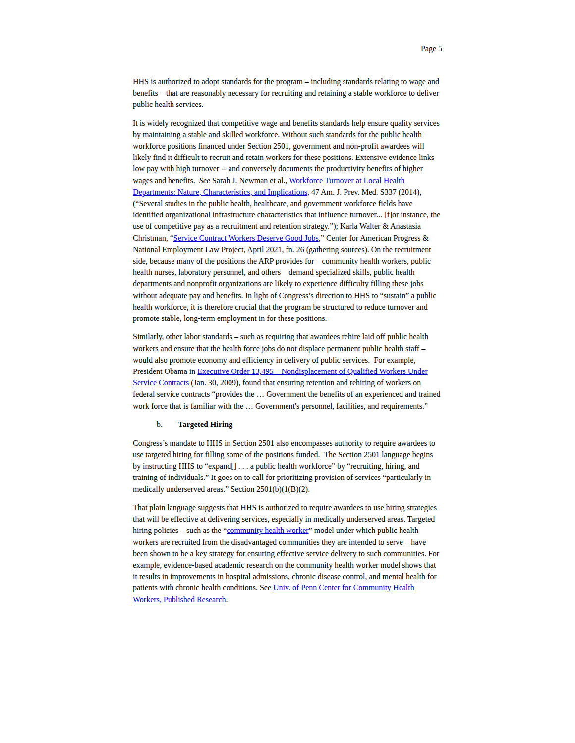Page 5
HHS is authorized to adopt standards for the program – including standards relating to wage and benefits – that are reasonably necessary for recruiting and retaining a stable workforce to deliver public health services.
It is widely recognized that competitive wage and benefits standards help ensure quality services by maintaining a stable and skilled workforce. Without such standards for the public health workforce positions financed under Section 2501, government and non-profit awardees will likely find it difficult to recruit and retain workers for these positions. Extensive evidence links low pay with high turnover -- and conversely documents the productivity benefits of higher wages and benefits. See Sarah J. Newman et al., Workforce Turnover at Local Health Departments: Nature, Characteristics, and Implications, 47 Am. J. Prev. Med. S337 (2014), (“Several studies in the public health, healthcare, and government workforce fields have identified organizational infrastructure characteristics that influence turnover... [f]or instance, the use of competitive pay as a recruitment and retention strategy.”); Karla Walter & Anastasia Christman, “Service Contract Workers Deserve Good Jobs,” Center for American Progress & National Employment Law Project, April 2021, fn. 26 (gathering sources). On the recruitment side, because many of the positions the ARP provides for—community health workers, public health nurses, laboratory personnel, and others—demand specialized skills, public health departments and nonprofit organizations are likely to experience difficulty filling these jobs without adequate pay and benefits. In light of Congress’s direction to HHS to “sustain” a public health workforce, it is therefore crucial that the program be structured to reduce turnover and promote stable, long-term employment in for these positions.
Similarly, other labor standards – such as requiring that awardees rehire laid off public health workers and ensure that the health force jobs do not displace permanent public health staff – would also promote economy and efficiency in delivery of public services. For example, President Obama in Executive Order 13,495—Nondisplacement of Qualified Workers Under Service Contracts (Jan. 30, 2009), found that ensuring retention and rehiring of workers on federal service contracts “provides the … Government the benefits of an experienced and trained work force that is familiar with the … Government's personnel, facilities, and requirements.”
b. Targeted Hiring
Congress’s mandate to HHS in Section 2501 also encompasses authority to require awardees to use targeted hiring for filling some of the positions funded. The Section 2501 language begins by instructing HHS to “expand[] . . . a public health workforce” by “recruiting, hiring, and training of individuals.” It goes on to call for prioritizing provision of services “particularly in medically underserved areas.” Section 2501(b)(1(B)(2).
That plain language suggests that HHS is authorized to require awardees to use hiring strategies that will be effective at delivering services, especially in medically underserved areas. Targeted hiring policies – such as the “community health worker” model under which public health workers are recruited from the disadvantaged communities they are intended to serve – have been shown to be a key strategy for ensuring effective service delivery to such communities. For example, evidence-based academic research on the community health worker model shows that it results in improvements in hospital admissions, chronic disease control, and mental health for patients with chronic health conditions. See Univ. of Penn Center for Community Health Workers, Published Research.